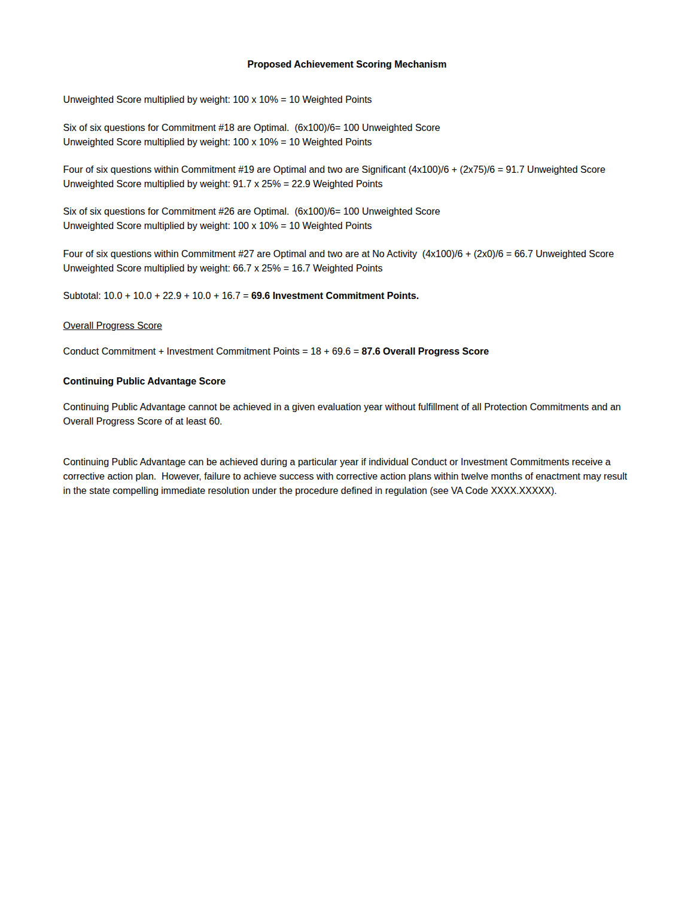Proposed Achievement Scoring Mechanism
Unweighted Score multiplied by weight: 100 x 10% = 10 Weighted Points
Six of six questions for Commitment #18 are Optimal. (6x100)/6= 100 Unweighted Score
Unweighted Score multiplied by weight: 100 x 10% = 10 Weighted Points
Four of six questions within Commitment #19 are Optimal and two are Significant (4x100)/6 + (2x75)/6 = 91.7 Unweighted Score
Unweighted Score multiplied by weight: 91.7 x 25% = 22.9 Weighted Points
Six of six questions for Commitment #26 are Optimal. (6x100)/6= 100 Unweighted Score
Unweighted Score multiplied by weight: 100 x 10% = 10 Weighted Points
Four of six questions within Commitment #27 are Optimal and two are at No Activity (4x100)/6 + (2x0)/6 = 66.7 Unweighted Score
Unweighted Score multiplied by weight: 66.7 x 25% = 16.7 Weighted Points
Subtotal: 10.0 + 10.0 + 22.9 + 10.0 + 16.7 = 69.6 Investment Commitment Points.
Overall Progress Score
Conduct Commitment + Investment Commitment Points = 18 + 69.6 = 87.6 Overall Progress Score
Continuing Public Advantage Score
Continuing Public Advantage cannot be achieved in a given evaluation year without fulfillment of all Protection Commitments and an Overall Progress Score of at least 60.
Continuing Public Advantage can be achieved during a particular year if individual Conduct or Investment Commitments receive a corrective action plan. However, failure to achieve success with corrective action plans within twelve months of enactment may result in the state compelling immediate resolution under the procedure defined in regulation (see VA Code XXXX.XXXXX).